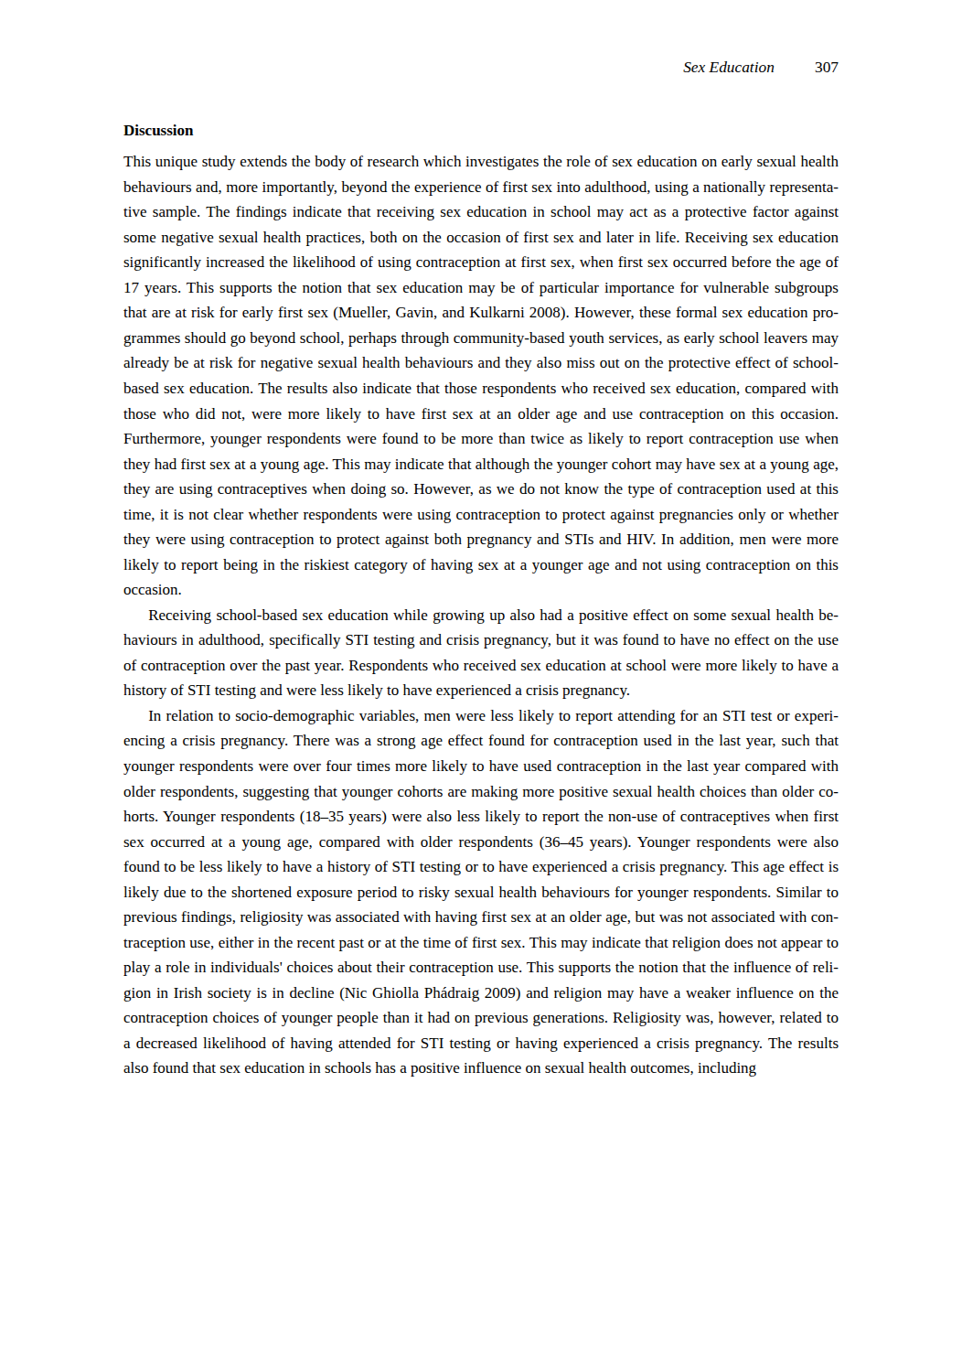Sex Education 307
Discussion
This unique study extends the body of research which investigates the role of sex education on early sexual health behaviours and, more importantly, beyond the experience of first sex into adulthood, using a nationally representative sample. The findings indicate that receiving sex education in school may act as a protective factor against some negative sexual health practices, both on the occasion of first sex and later in life. Receiving sex education significantly increased the likelihood of using contraception at first sex, when first sex occurred before the age of 17 years. This supports the notion that sex education may be of particular importance for vulnerable subgroups that are at risk for early first sex (Mueller, Gavin, and Kulkarni 2008). However, these formal sex education programmes should go beyond school, perhaps through community-based youth services, as early school leavers may already be at risk for negative sexual health behaviours and they also miss out on the protective effect of school-based sex education. The results also indicate that those respondents who received sex education, compared with those who did not, were more likely to have first sex at an older age and use contraception on this occasion. Furthermore, younger respondents were found to be more than twice as likely to report contraception use when they had first sex at a young age. This may indicate that although the younger cohort may have sex at a young age, they are using contraceptives when doing so. However, as we do not know the type of contraception used at this time, it is not clear whether respondents were using contraception to protect against pregnancies only or whether they were using contraception to protect against both pregnancy and STIs and HIV. In addition, men were more likely to report being in the riskiest category of having sex at a younger age and not using contraception on this occasion.
Receiving school-based sex education while growing up also had a positive effect on some sexual health behaviours in adulthood, specifically STI testing and crisis pregnancy, but it was found to have no effect on the use of contraception over the past year. Respondents who received sex education at school were more likely to have a history of STI testing and were less likely to have experienced a crisis pregnancy.
In relation to socio-demographic variables, men were less likely to report attending for an STI test or experiencing a crisis pregnancy. There was a strong age effect found for contraception used in the last year, such that younger respondents were over four times more likely to have used contraception in the last year compared with older respondents, suggesting that younger cohorts are making more positive sexual health choices than older cohorts. Younger respondents (18–35 years) were also less likely to report the non-use of contraceptives when first sex occurred at a young age, compared with older respondents (36–45 years). Younger respondents were also found to be less likely to have a history of STI testing or to have experienced a crisis pregnancy. This age effect is likely due to the shortened exposure period to risky sexual health behaviours for younger respondents. Similar to previous findings, religiosity was associated with having first sex at an older age, but was not associated with contraception use, either in the recent past or at the time of first sex. This may indicate that religion does not appear to play a role in individuals' choices about their contraception use. This supports the notion that the influence of religion in Irish society is in decline (Nic Ghiolla Phádraig 2009) and religion may have a weaker influence on the contraception choices of younger people than it had on previous generations. Religiosity was, however, related to a decreased likelihood of having attended for STI testing or having experienced a crisis pregnancy. The results also found that sex education in schools has a positive influence on sexual health outcomes, including